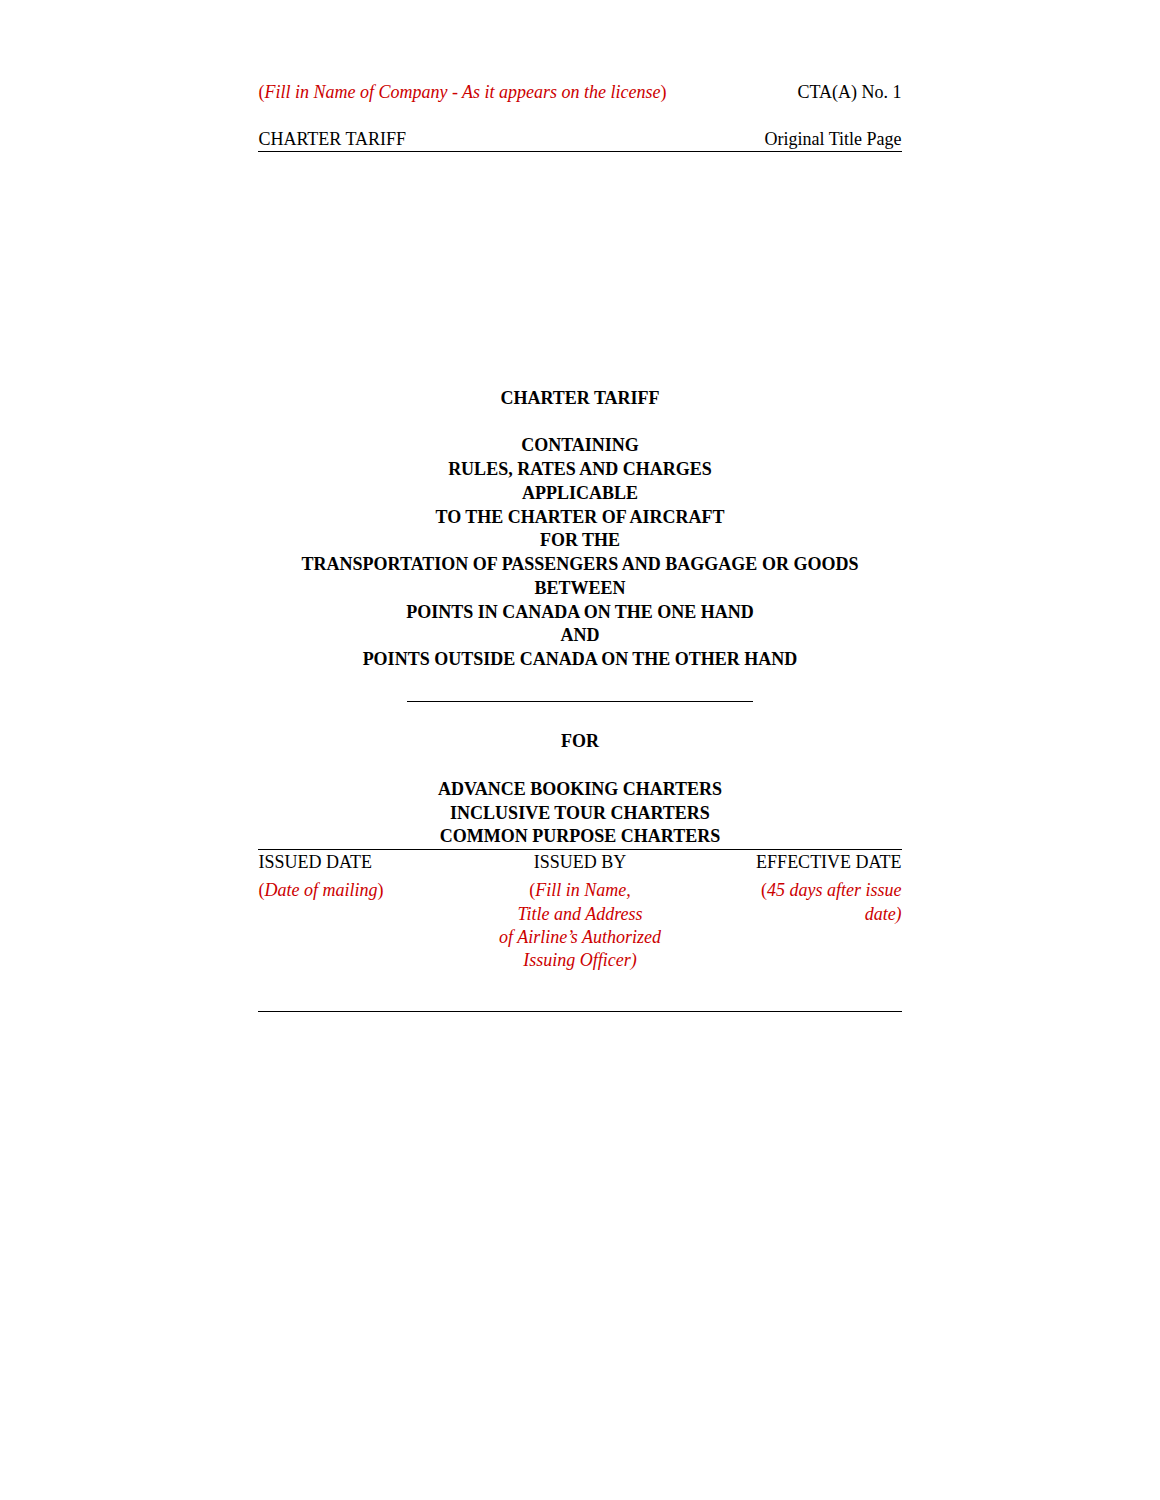(Fill in Name of Company - As it appears on the license)
CTA(A) No. 1
CHARTER TARIFF
Original Title Page
CHARTER TARIFF
CONTAINING
RULES, RATES AND CHARGES
APPLICABLE
TO THE CHARTER OF AIRCRAFT
FOR THE
TRANSPORTATION OF PASSENGERS AND BAGGAGE OR GOODS
BETWEEN
POINTS IN CANADA ON THE ONE HAND
AND
POINTS OUTSIDE CANADA ON THE OTHER HAND
FOR
ADVANCE BOOKING CHARTERS
INCLUSIVE TOUR CHARTERS
COMMON PURPOSE CHARTERS
| ISSUED DATE | ISSUED BY | EFFECTIVE DATE |
| ( Date of mailing ) | ( Fill in Name, Title and Address of Airline’s Authorized Issuing Officer) | ( 45 days after issue date) |